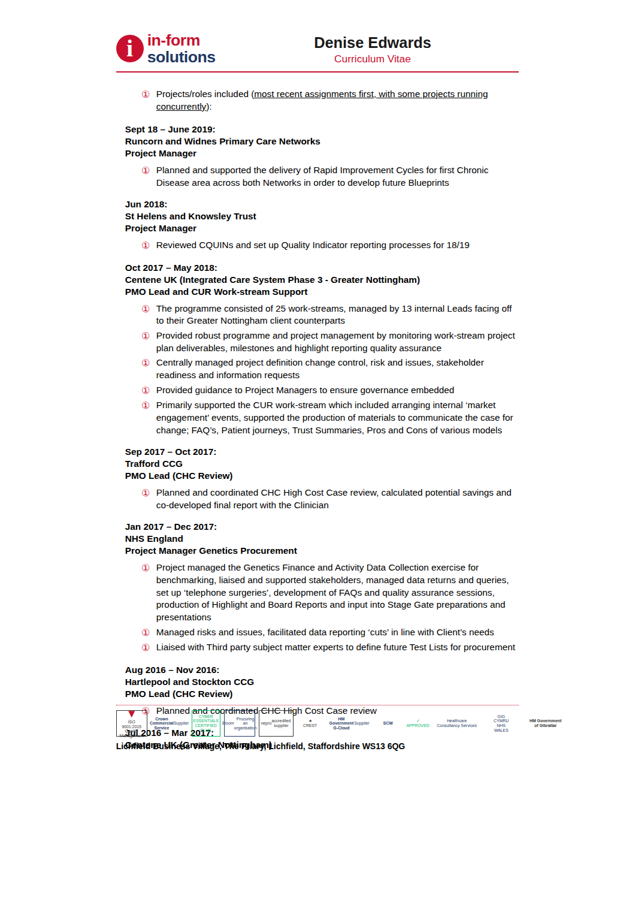i
in-form
solutions
Denise Edwards
Curriculum Vitae
①
Projects/roles included (most recent assignments first, with some projects running concurrently):
Sept 18 – June 2019: Runcorn and Widnes Primary Care Networks Project Manager
① Planned and supported the delivery of Rapid Improvement Cycles for first Chronic Disease area across both Networks in order to develop future Blueprints
Jun 2018: St Helens and Knowsley Trust Project Manager
① Reviewed CQUINs and set up Quality Indicator reporting processes for 18/19
Oct 2017 – May 2018: Centene UK (Integrated Care System Phase 3 - Greater Nottingham) PMO Lead and CUR Work-stream Support
① The programme consisted of 25 work-streams, managed by 13 internal Leads facing off to their Greater Nottingham client counterparts
① Provided robust programme and project management by monitoring work-stream project plan deliverables, milestones and highlight reporting quality assurance
① Centrally managed project definition change control, risk and issues, stakeholder readiness and information requests
① Provided guidance to Project Managers to ensure governance embedded
① Primarily supported the CUR work-stream which included arranging internal ‘market engagement’ events, supported the production of materials to communicate the case for change; FAQ’s, Patient journeys, Trust Summaries, Pros and Cons of various models
Sep 2017 – Oct 2017: Trafford CCG PMO Lead (CHC Review)
① Planned and coordinated CHC High Cost Case review, calculated potential savings and co-developed final report with the Clinician
Jan 2017 – Dec 2017: NHS England Project Manager Genetics Procurement
① Project managed the Genetics Finance and Activity Data Collection exercise for benchmarking, liaised and supported stakeholders, managed data returns and queries, set up ‘telephone surgeries’, development of FAQs and quality assurance sessions, production of Highlight and Board Reports and input into Stage Gate preparations and presentations
① Managed risks and issues, facilitated data reporting ‘cuts’ in line with Client’s needs
① Liaised with Third party subject matter experts to define future Test Lists for procurement
Aug 2016 – Nov 2016: Hartlepool and Stockton CCG PMO Lead (CHC Review)
① Planned and coordinated CHC High Cost Case review
Jul 2016 – Mar 2017: Centene UK (Greater Nottingham)
▼
ISO
9001:2015
Quality
Management
Crown
Commercial
Service
Supplier
CYBER
ESSENTIALS
CERTIFIED
PLUS
Bloom
Procuring
an organisation
nepro
accredited supplier
★
CREST
HM Government
G-Cloud
Supplier
SCW
✓
APPROVED
Healthcare
Consultancy Services
GIG
CYMRU
NHS
WALES
HM Government
of Gibraltar
Lichfield Business Village, The Friary, Lichfield, Staffordshire WS13 6QG